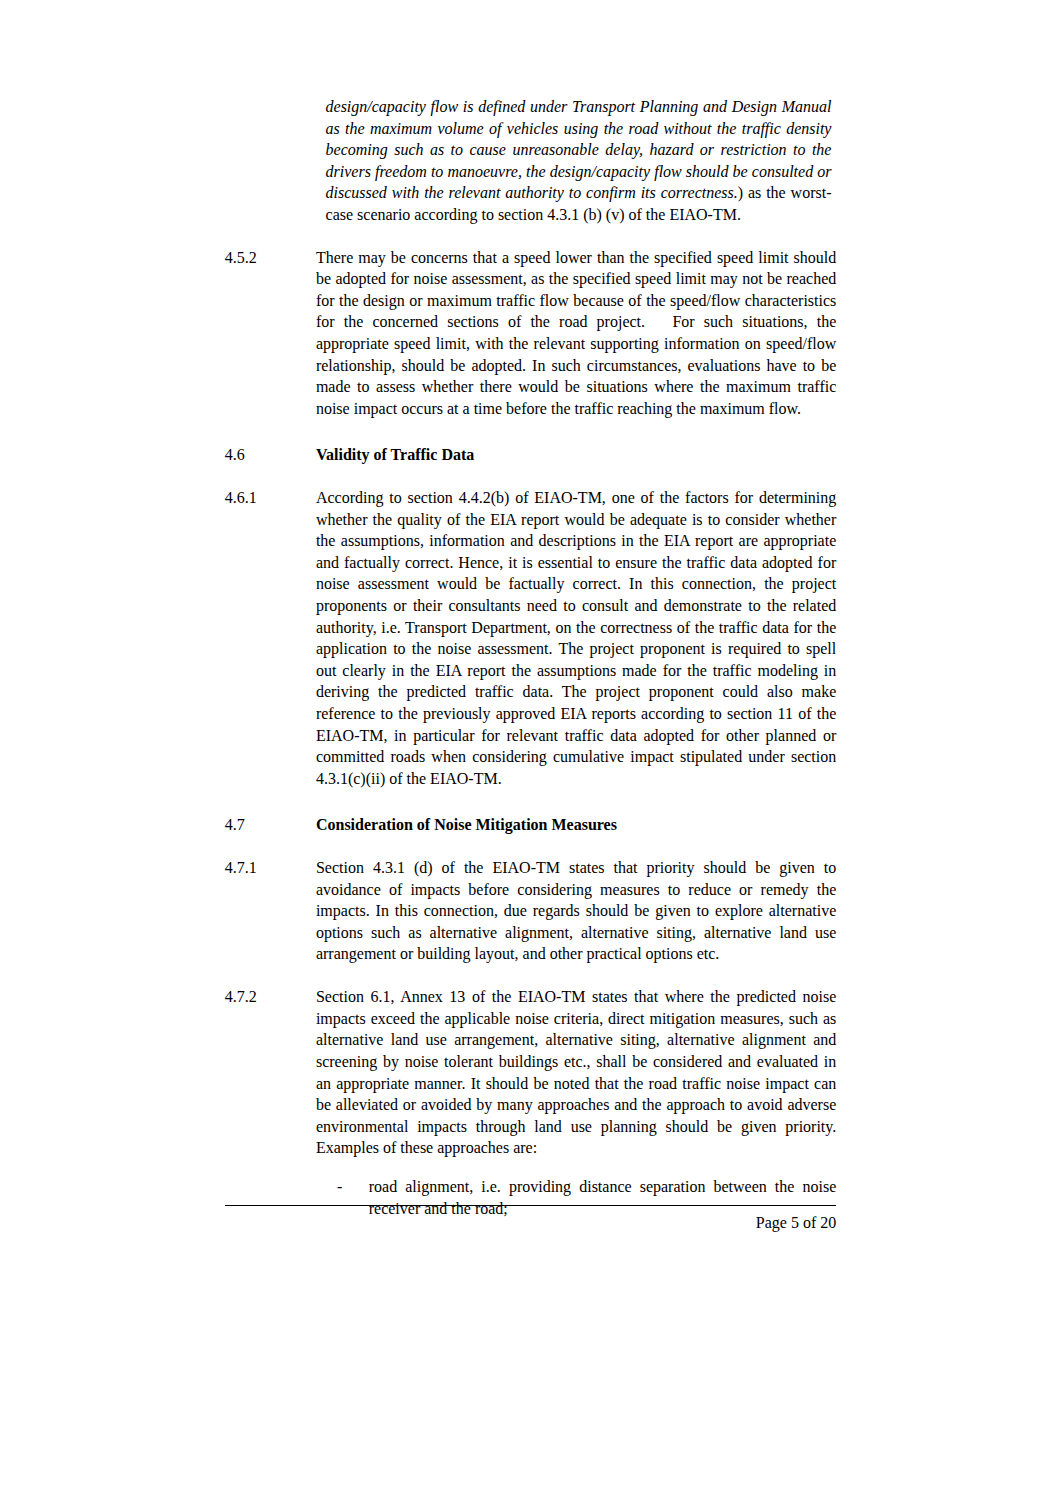design/capacity flow is defined under Transport Planning and Design Manual as the maximum volume of vehicles using the road without the traffic density becoming such as to cause unreasonable delay, hazard or restriction to the drivers freedom to manoeuvre, the design/capacity flow should be consulted or discussed with the relevant authority to confirm its correctness.) as the worst-case scenario according to section 4.3.1 (b) (v) of the EIAO-TM.
4.5.2
There may be concerns that a speed lower than the specified speed limit should be adopted for noise assessment, as the specified speed limit may not be reached for the design or maximum traffic flow because of the speed/flow characteristics for the concerned sections of the road project. For such situations, the appropriate speed limit, with the relevant supporting information on speed/flow relationship, should be adopted. In such circumstances, evaluations have to be made to assess whether there would be situations where the maximum traffic noise impact occurs at a time before the traffic reaching the maximum flow.
4.6
Validity of Traffic Data
4.6.1
According to section 4.4.2(b) of EIAO-TM, one of the factors for determining whether the quality of the EIA report would be adequate is to consider whether the assumptions, information and descriptions in the EIA report are appropriate and factually correct. Hence, it is essential to ensure the traffic data adopted for noise assessment would be factually correct. In this connection, the project proponents or their consultants need to consult and demonstrate to the related authority, i.e. Transport Department, on the correctness of the traffic data for the application to the noise assessment. The project proponent is required to spell out clearly in the EIA report the assumptions made for the traffic modeling in deriving the predicted traffic data. The project proponent could also make reference to the previously approved EIA reports according to section 11 of the EIAO-TM, in particular for relevant traffic data adopted for other planned or committed roads when considering cumulative impact stipulated under section 4.3.1(c)(ii) of the EIAO-TM.
4.7
Consideration of Noise Mitigation Measures
4.7.1
Section 4.3.1 (d) of the EIAO-TM states that priority should be given to avoidance of impacts before considering measures to reduce or remedy the impacts. In this connection, due regards should be given to explore alternative options such as alternative alignment, alternative siting, alternative land use arrangement or building layout, and other practical options etc.
4.7.2
Section 6.1, Annex 13 of the EIAO-TM states that where the predicted noise impacts exceed the applicable noise criteria, direct mitigation measures, such as alternative land use arrangement, alternative siting, alternative alignment and screening by noise tolerant buildings etc., shall be considered and evaluated in an appropriate manner. It should be noted that the road traffic noise impact can be alleviated or avoided by many approaches and the approach to avoid adverse environmental impacts through land use planning should be given priority. Examples of these approaches are:
road alignment, i.e. providing distance separation between the noise receiver and the road;
Page 5 of 20